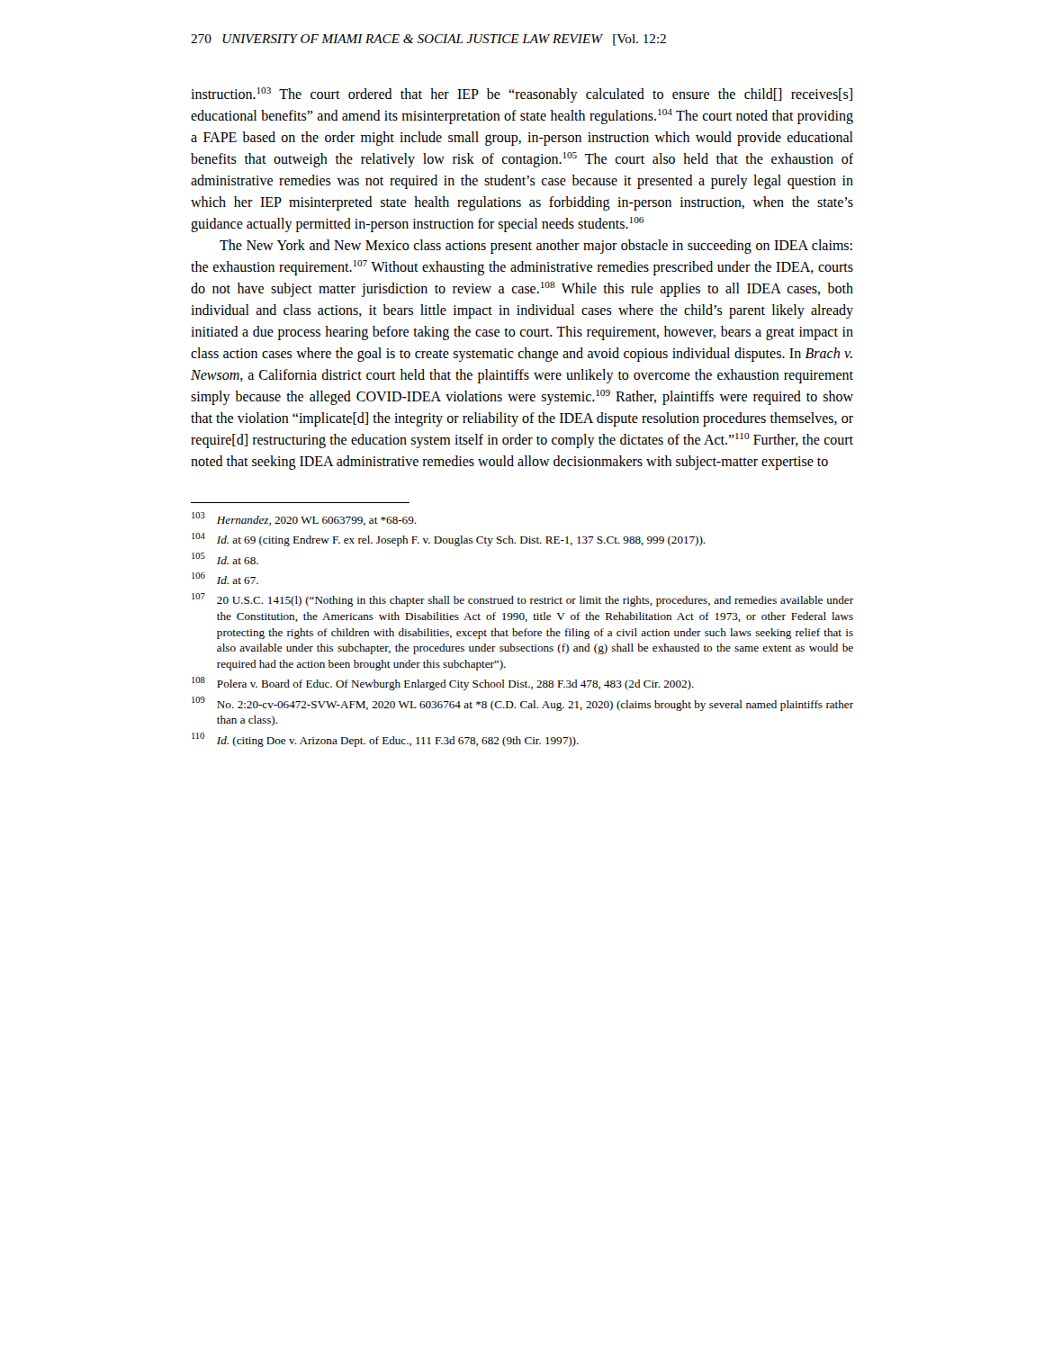270 University of Miami Race & Social Justice Law Review [Vol. 12:2
instruction.103 The court ordered that her IEP be “reasonably calculated to ensure the child[] receives[s] educational benefits” and amend its misinterpretation of state health regulations.104 The court noted that providing a FAPE based on the order might include small group, in-person instruction which would provide educational benefits that outweigh the relatively low risk of contagion.105 The court also held that the exhaustion of administrative remedies was not required in the student’s case because it presented a purely legal question in which her IEP misinterpreted state health regulations as forbidding in-person instruction, when the state’s guidance actually permitted in-person instruction for special needs students.106
The New York and New Mexico class actions present another major obstacle in succeeding on IDEA claims: the exhaustion requirement.107 Without exhausting the administrative remedies prescribed under the IDEA, courts do not have subject matter jurisdiction to review a case.108 While this rule applies to all IDEA cases, both individual and class actions, it bears little impact in individual cases where the child’s parent likely already initiated a due process hearing before taking the case to court. This requirement, however, bears a great impact in class action cases where the goal is to create systematic change and avoid copious individual disputes. In Brach v. Newsom, a California district court held that the plaintiffs were unlikely to overcome the exhaustion requirement simply because the alleged COVID-IDEA violations were systemic.109 Rather, plaintiffs were required to show that the violation “implicate[d] the integrity or reliability of the IDEA dispute resolution procedures themselves, or require[d] restructuring the education system itself in order to comply the dictates of the Act.”110 Further, the court noted that seeking IDEA administrative remedies would allow decisionmakers with subject-matter expertise to
103 Hernandez, 2020 WL 6063799, at *68-69.
104 Id. at 69 (citing Endrew F. ex rel. Joseph F. v. Douglas Cty Sch. Dist. RE-1, 137 S.Ct. 988, 999 (2017)).
105 Id. at 68.
106 Id. at 67.
10720 U.S.C. 1415(l) (“Nothing in this chapter shall be construed to restrict or limit the rights, procedures, and remedies available under the Constitution, the Americans with Disabilities Act of 1990, title V of the Rehabilitation Act of 1973, or other Federal laws protecting the rights of children with disabilities, except that before the filing of a civil action under such laws seeking relief that is also available under this subchapter, the procedures under subsections (f) and (g) shall be exhausted to the same extent as would be required had the action been brought under this subchapter”).
108 Polera v. Board of Educ. Of Newburgh Enlarged City School Dist., 288 F.3d 478, 483 (2d Cir. 2002).
109 No. 2:20-cv-06472-SVW-AFM, 2020 WL 6036764 at *8 (C.D. Cal. Aug. 21, 2020) (claims brought by several named plaintiffs rather than a class).
110 Id. (citing Doe v. Arizona Dept. of Educ., 111 F.3d 678, 682 (9th Cir. 1997)).